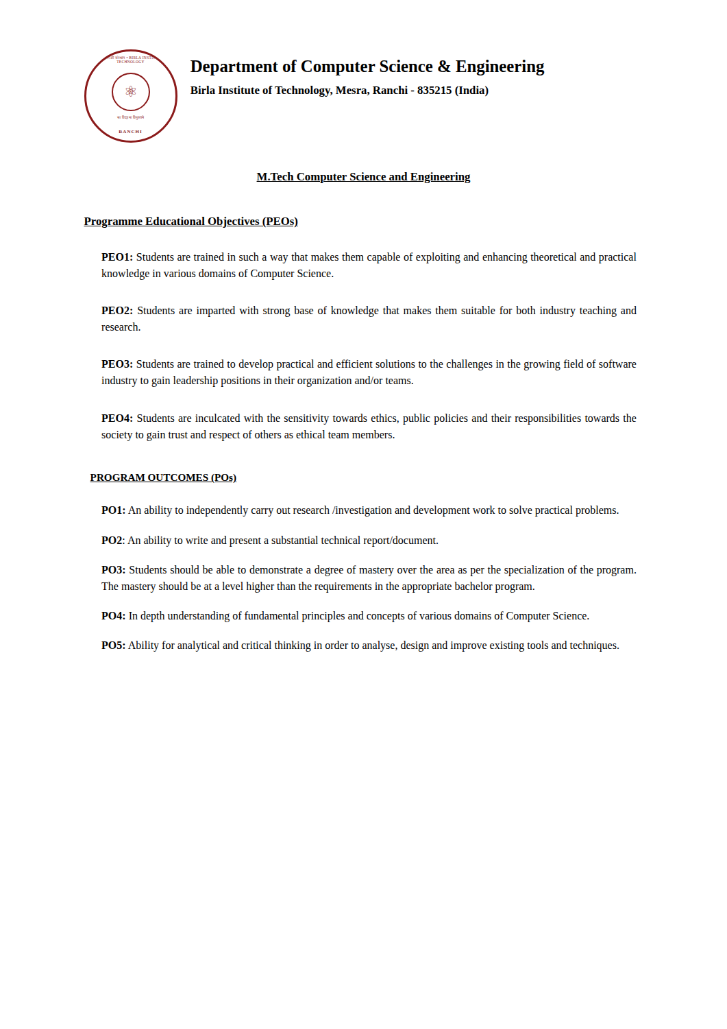बिरला प्रौद्योगिकी संस्थान • BIRLA INSTITUTE OF TECHNOLOGY
⚛
सा विद्या या विमुक्तये
RANCHI
Department of Computer Science & Engineering
Birla Institute of Technology, Mesra, Ranchi - 835215 (India)
M.Tech Computer Science and Engineering
Programme Educational Objectives (PEOs)
PEO1: Students are trained in such a way that makes them capable of exploiting and enhancing theoretical and practical knowledge in various domains of Computer Science.
PEO2: Students are imparted with strong base of knowledge that makes them suitable for both industry teaching and research.
PEO3: Students are trained to develop practical and efficient solutions to the challenges in the growing field of software industry to gain leadership positions in their organization and/or teams.
PEO4: Students are inculcated with the sensitivity towards ethics, public policies and their responsibilities towards the society to gain trust and respect of others as ethical team members.
PROGRAM OUTCOMES (POs)
PO1: An ability to independently carry out research /investigation and development work to solve practical problems.
PO2: An ability to write and present a substantial technical report/document.
PO3: Students should be able to demonstrate a degree of mastery over the area as per the specialization of the program. The mastery should be at a level higher than the requirements in the appropriate bachelor program.
PO4: In depth understanding of fundamental principles and concepts of various domains of Computer Science.
PO5: Ability for analytical and critical thinking in order to analyse, design and improve existing tools and techniques.